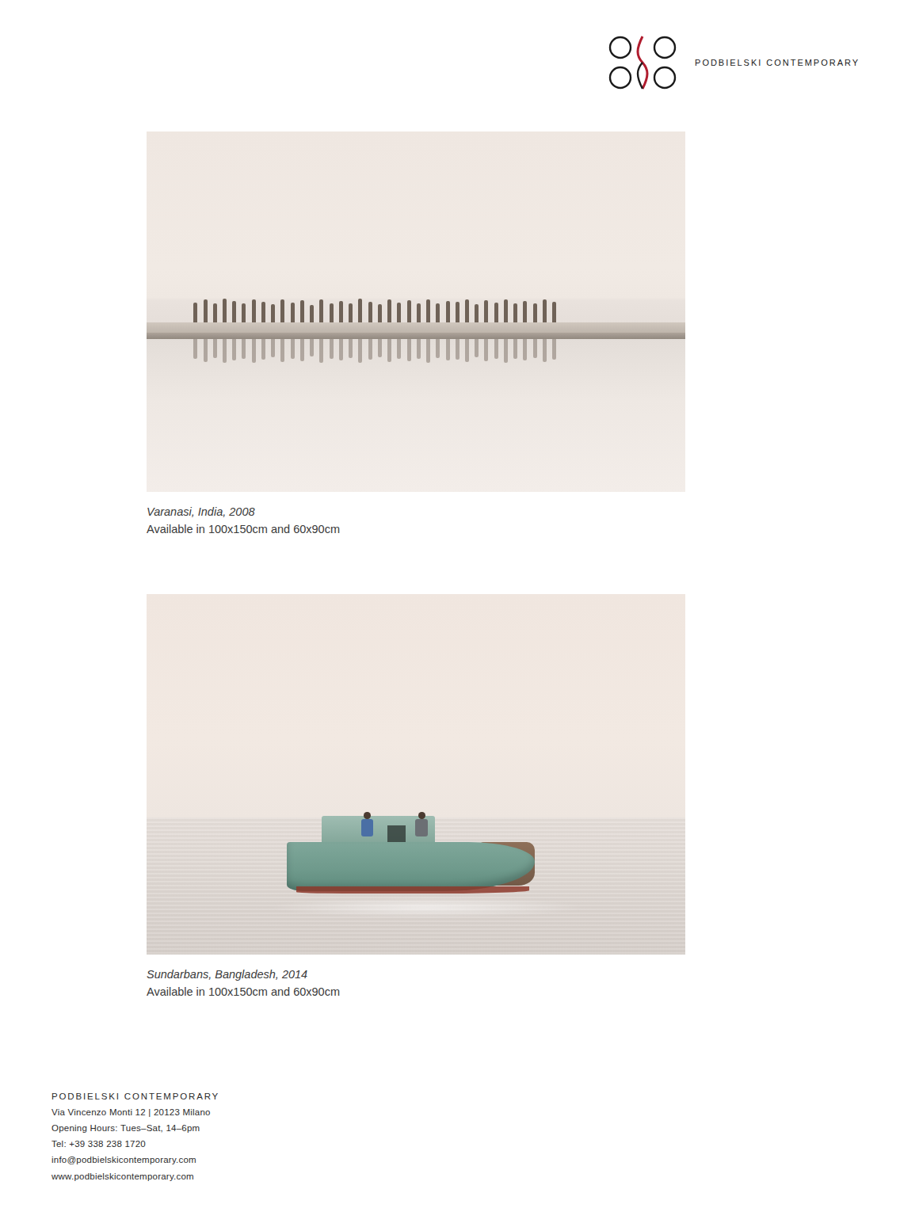PODBIELSKI CONTEMPORARY
Varanasi, India, 2008 Available in 100x150cm and 60x90cm
Sundarbans, Bangladesh, 2014 Available in 100x150cm and 60x90cm
PODBIELSKI CONTEMPORARY
Via Vincenzo Monti 12 | 20123 Milano
Opening Hours: Tues–Sat, 14–6pm
Tel: +39 338 238 1720
info@podbielskicontemporary.com
www.podbielskicontemporary.com